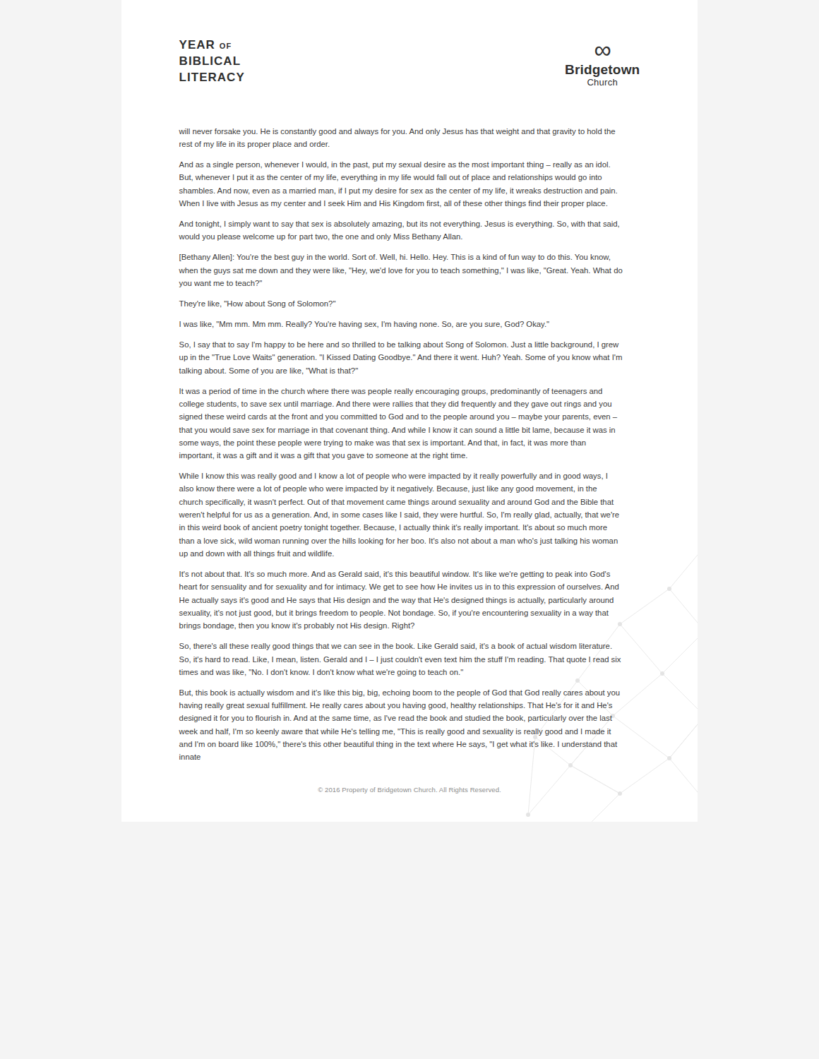Year of
Biblical
Literacy
∞
Bridgetown
Church
will never forsake you. He is constantly good and always for you. And only Jesus has that weight and that gravity to hold the rest of my life in its proper place and order.
And as a single person, whenever I would, in the past, put my sexual desire as the most important thing – really as an idol. But, whenever I put it as the center of my life, everything in my life would fall out of place and relationships would go into shambles. And now, even as a married man, if I put my desire for sex as the center of my life, it wreaks destruction and pain. When I live with Jesus as my center and I seek Him and His Kingdom first, all of these other things find their proper place.
And tonight, I simply want to say that sex is absolutely amazing, but its not everything. Jesus is everything. So, with that said, would you please welcome up for part two, the one and only Miss Bethany Allan.
[Bethany Allen]: You're the best guy in the world. Sort of. Well, hi. Hello. Hey. This is a kind of fun way to do this. You know, when the guys sat me down and they were like, "Hey, we'd love for you to teach something," I was like, "Great. Yeah. What do you want me to teach?"
They're like, "How about Song of Solomon?"
I was like, "Mm mm. Mm mm. Really? You're having sex, I'm having none. So, are you sure, God? Okay."
So, I say that to say I'm happy to be here and so thrilled to be talking about Song of Solomon. Just a little background, I grew up in the "True Love Waits" generation. "I Kissed Dating Goodbye." And there it went. Huh? Yeah. Some of you know what I'm talking about. Some of you are like, "What is that?"
It was a period of time in the church where there was people really encouraging groups, predominantly of teenagers and college students, to save sex until marriage. And there were rallies that they did frequently and they gave out rings and you signed these weird cards at the front and you committed to God and to the people around you – maybe your parents, even – that you would save sex for marriage in that covenant thing. And while I know it can sound a little bit lame, because it was in some ways, the point these people were trying to make was that sex is important. And that, in fact, it was more than important, it was a gift and it was a gift that you gave to someone at the right time.
While I know this was really good and I know a lot of people who were impacted by it really powerfully and in good ways, I also know there were a lot of people who were impacted by it negatively. Because, just like any good movement, in the church specifically, it wasn't perfect. Out of that movement came things around sexuality and around God and the Bible that weren't helpful for us as a generation. And, in some cases like I said, they were hurtful. So, I'm really glad, actually, that we're in this weird book of ancient poetry tonight together. Because, I actually think it's really important. It's about so much more than a love sick, wild woman running over the hills looking for her boo. It's also not about a man who's just talking his woman up and down with all things fruit and wildlife.
It's not about that. It's so much more. And as Gerald said, it's this beautiful window. It's like we're getting to peak into God's heart for sensuality and for sexuality and for intimacy. We get to see how He invites us in to this expression of ourselves. And He actually says it's good and He says that His design and the way that He's designed things is actually, particularly around sexuality, it's not just good, but it brings freedom to people. Not bondage. So, if you're encountering sexuality in a way that brings bondage, then you know it's probably not His design. Right?
So, there's all these really good things that we can see in the book. Like Gerald said, it's a book of actual wisdom literature. So, it's hard to read. Like, I mean, listen. Gerald and I – I just couldn't even text him the stuff I'm reading. That quote I read six times and was like, "No. I don't know. I don't know what we're going to teach on."
But, this book is actually wisdom and it's like this big, big, echoing boom to the people of God that God really cares about you having really great sexual fulfillment. He really cares about you having good, healthy relationships. That He's for it and He's designed it for you to flourish in. And at the same time, as I've read the book and studied the book, particularly over the last week and half, I'm so keenly aware that while He's telling me, "This is really good and sexuality is really good and I made it and I'm on board like 100%," there's this other beautiful thing in the text where He says, "I get what it's like. I understand that innate
© 2016 Property of Bridgetown Church. All Rights Reserved.